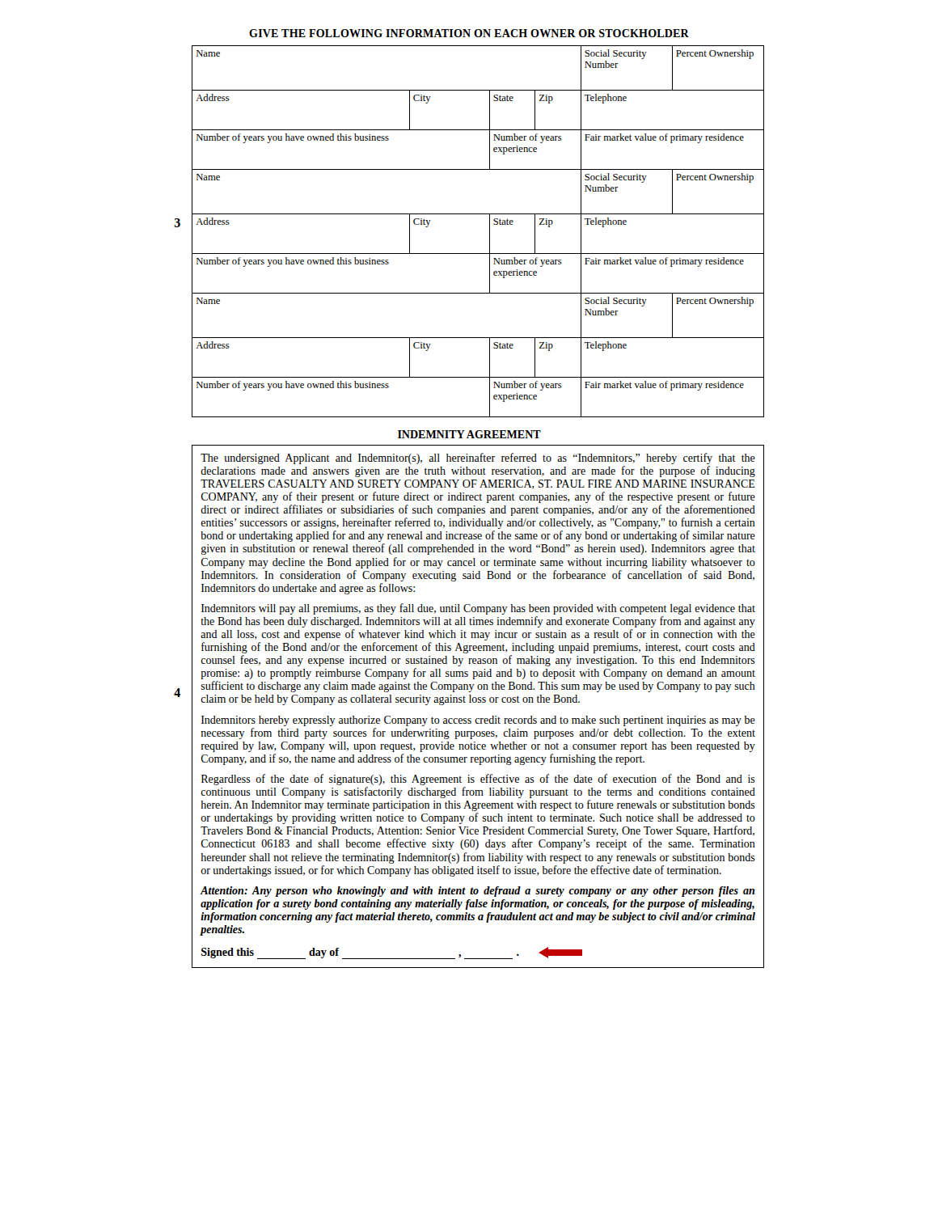GIVE THE FOLLOWING INFORMATION ON EACH OWNER OR STOCKHOLDER
3
| Name | Social Security Number | Percent Ownership |
| Address | City | State | Zip | Telephone |
| Number of years you have owned this business | Number of years experience | Fair market value of primary residence |
| Name | Social Security Number | Percent Ownership |
| Address | City | State | Zip | Telephone |
| Number of years you have owned this business | Number of years experience | Fair market value of primary residence |
| Name | Social Security Number | Percent Ownership |
| Address | City | State | Zip | Telephone |
| Number of years you have owned this business | Number of years experience | Fair market value of primary residence |
INDEMNITY AGREEMENT
4
The undersigned Applicant and Indemnitor(s), all hereinafter referred to as “Indemnitors,” hereby certify that the declarations made and answers given are the truth without reservation, and are made for the purpose of inducing TRAVELERS CASUALTY AND SURETY COMPANY OF AMERICA, ST. PAUL FIRE AND MARINE INSURANCE COMPANY, any of their present or future direct or indirect parent companies, any of the respective present or future direct or indirect affiliates or subsidiaries of such companies and parent companies, and/or any of the aforementioned entities’ successors or assigns, hereinafter referred to, individually and/or collectively, as "Company," to furnish a certain bond or undertaking applied for and any renewal and increase of the same or of any bond or undertaking of similar nature given in substitution or renewal thereof (all comprehended in the word “Bond” as herein used). Indemnitors agree that Company may decline the Bond applied for or may cancel or terminate same without incurring liability whatsoever to Indemnitors. In consideration of Company executing said Bond or the forbearance of cancellation of said Bond, Indemnitors do undertake and agree as follows:
Indemnitors will pay all premiums, as they fall due, until Company has been provided with competent legal evidence that the Bond has been duly discharged. Indemnitors will at all times indemnify and exonerate Company from and against any and all loss, cost and expense of whatever kind which it may incur or sustain as a result of or in connection with the furnishing of the Bond and/or the enforcement of this Agreement, including unpaid premiums, interest, court costs and counsel fees, and any expense incurred or sustained by reason of making any investigation. To this end Indemnitors promise: a) to promptly reimburse Company for all sums paid and b) to deposit with Company on demand an amount sufficient to discharge any claim made against the Company on the Bond. This sum may be used by Company to pay such claim or be held by Company as collateral security against loss or cost on the Bond.
Indemnitors hereby expressly authorize Company to access credit records and to make such pertinent inquiries as may be necessary from third party sources for underwriting purposes, claim purposes and/or debt collection. To the extent required by law, Company will, upon request, provide notice whether or not a consumer report has been requested by Company, and if so, the name and address of the consumer reporting agency furnishing the report.
Regardless of the date of signature(s), this Agreement is effective as of the date of execution of the Bond and is continuous until Company is satisfactorily discharged from liability pursuant to the terms and conditions contained herein. An Indemnitor may terminate participation in this Agreement with respect to future renewals or substitution bonds or undertakings by providing written notice to Company of such intent to terminate. Such notice shall be addressed to Travelers Bond & Financial Products, Attention: Senior Vice President Commercial Surety, One Tower Square, Hartford, Connecticut 06183 and shall become effective sixty (60) days after Company’s receipt of the same. Termination hereunder shall not relieve the terminating Indemnitor(s) from liability with respect to any renewals or substitution bonds or undertakings issued, or for which Company has obligated itself to issue, before the effective date of termination.
Attention: Any person who knowingly and with intent to defraud a surety company or any other person files an application for a surety bond containing any materially false information, or conceals, for the purpose of misleading, information concerning any fact material thereto, commits a fraudulent act and may be subject to civil and/or criminal penalties.
Signed this day of , .